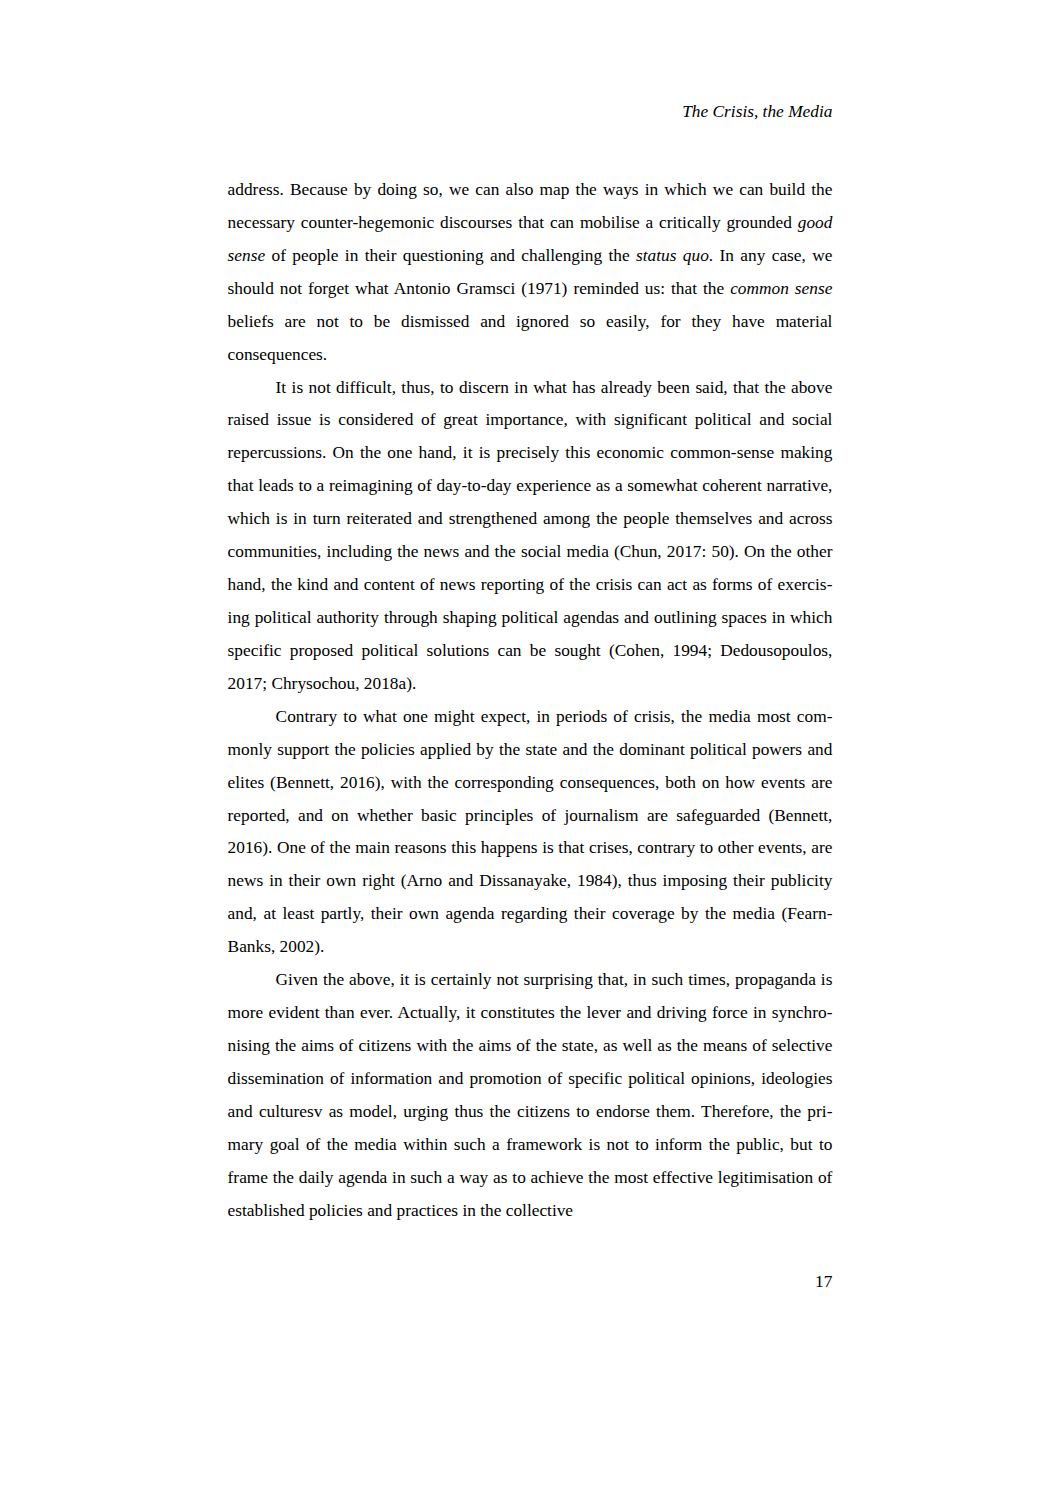The Crisis, the Media
address. Because by doing so, we can also map the ways in which we can build the necessary counter-hegemonic discourses that can mobilise a critically grounded good sense of people in their questioning and challenging the status quo. In any case, we should not forget what Antonio Gramsci (1971) reminded us: that the common sense beliefs are not to be dismissed and ignored so easily, for they have material consequences.
It is not difficult, thus, to discern in what has already been said, that the above raised issue is considered of great importance, with significant political and social repercussions. On the one hand, it is precisely this economic common-sense making that leads to a reimagining of day-to-day experience as a somewhat coherent narrative, which is in turn reiterated and strengthened among the people themselves and across communities, including the news and the social media (Chun, 2017: 50). On the other hand, the kind and content of news reporting of the crisis can act as forms of exercising political authority through shaping political agendas and outlining spaces in which specific proposed political solutions can be sought (Cohen, 1994; Dedousopoulos, 2017; Chrysochou, 2018a).
Contrary to what one might expect, in periods of crisis, the media most commonly support the policies applied by the state and the dominant political powers and elites (Bennett, 2016), with the corresponding consequences, both on how events are reported, and on whether basic principles of journalism are safeguarded (Bennett, 2016). One of the main reasons this happens is that crises, contrary to other events, are news in their own right (Arno and Dissanayake, 1984), thus imposing their publicity and, at least partly, their own agenda regarding their coverage by the media (Fearn-Banks, 2002).
Given the above, it is certainly not surprising that, in such times, propaganda is more evident than ever. Actually, it constitutes the lever and driving force in synchronising the aims of citizens with the aims of the state, as well as the means of selective dissemination of information and promotion of specific political opinions, ideologies and culturesv as model, urging thus the citizens to endorse them. Therefore, the primary goal of the media within such a framework is not to inform the public, but to frame the daily agenda in such a way as to achieve the most effective legitimisation of established policies and practices in the collective
17